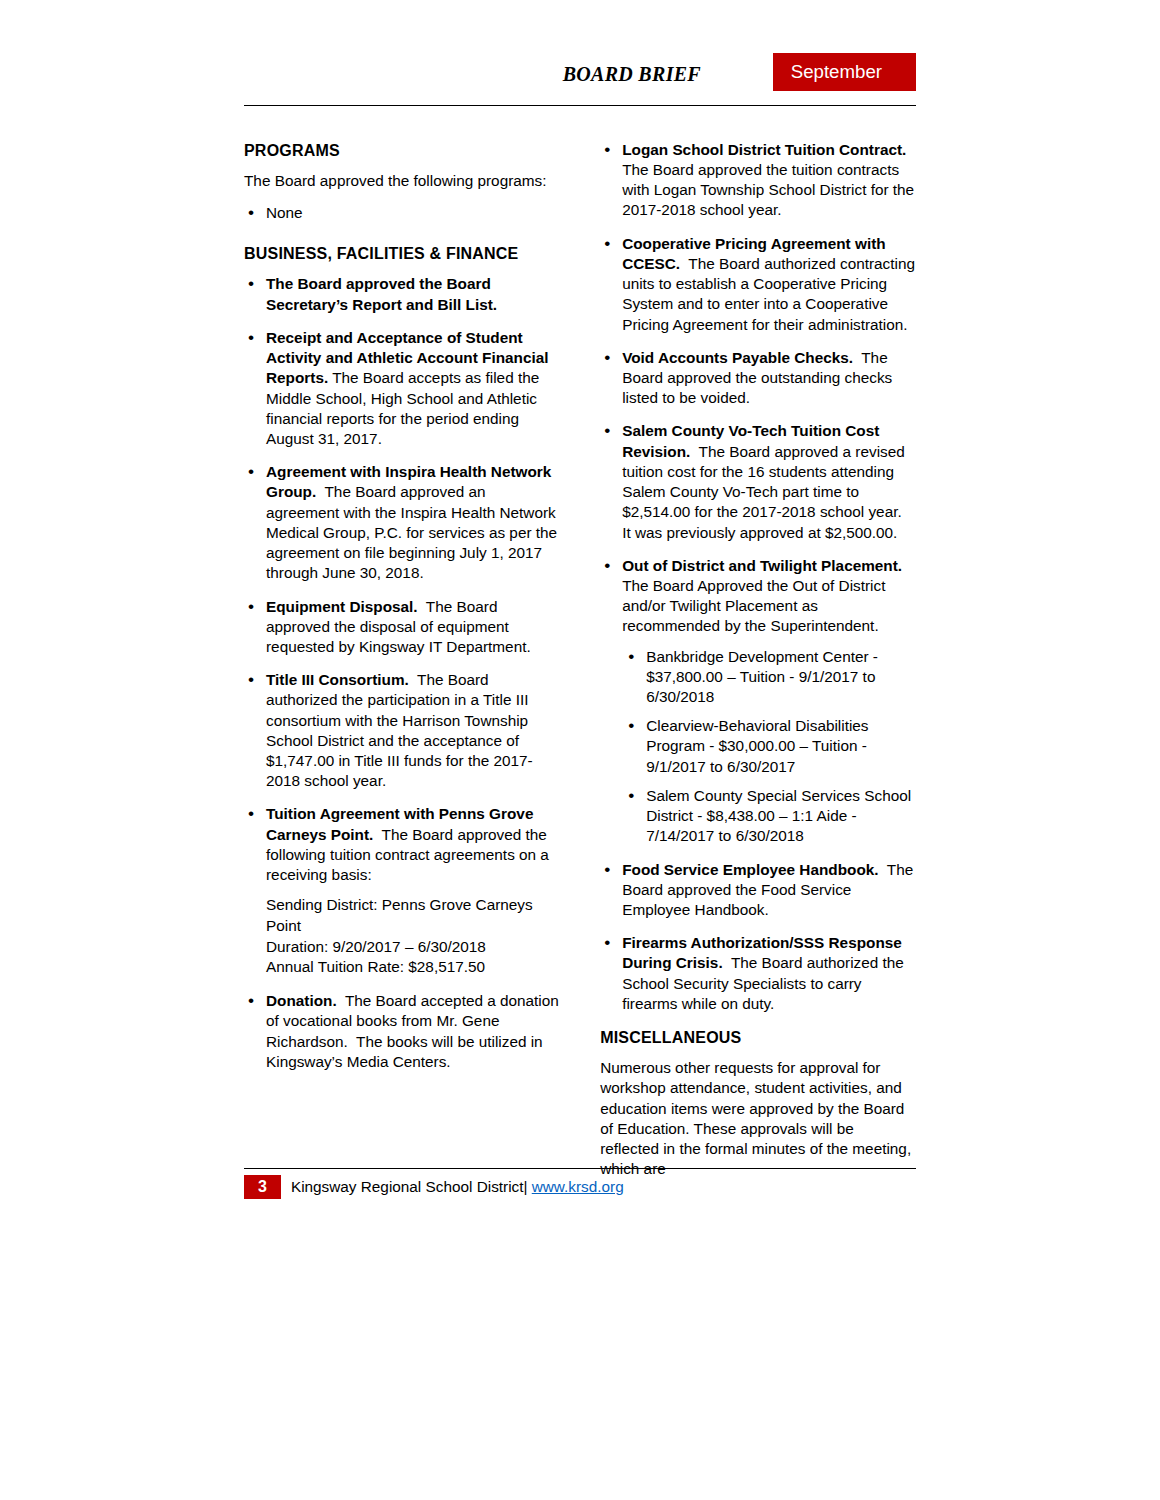BOARD BRIEF
September
PROGRAMS
The Board approved the following programs:
None
BUSINESS, FACILITIES & FINANCE
The Board approved the Board Secretary’s Report and Bill List.
Receipt and Acceptance of Student Activity and Athletic Account Financial Reports. The Board accepts as filed the Middle School, High School and Athletic financial reports for the period ending August 31, 2017.
Agreement with Inspira Health Network Group. The Board approved an agreement with the Inspira Health Network Medical Group, P.C. for services as per the agreement on file beginning July 1, 2017 through June 30, 2018.
Equipment Disposal. The Board approved the disposal of equipment requested by Kingsway IT Department.
Title III Consortium. The Board authorized the participation in a Title III consortium with the Harrison Township School District and the acceptance of $1,747.00 in Title III funds for the 2017-2018 school year.
Tuition Agreement with Penns Grove Carneys Point. The Board approved the following tuition contract agreements on a receiving basis:
Sending District: Penns Grove Carneys Point
Duration: 9/20/2017 – 6/30/2018
Annual Tuition Rate: $28,517.50
Donation. The Board accepted a donation of vocational books from Mr. Gene Richardson. The books will be utilized in Kingsway’s Media Centers.
Logan School District Tuition Contract. The Board approved the tuition contracts with Logan Township School District for the 2017-2018 school year.
Cooperative Pricing Agreement with CCESC. The Board authorized contracting units to establish a Cooperative Pricing System and to enter into a Cooperative Pricing Agreement for their administration.
Void Accounts Payable Checks. The Board approved the outstanding checks listed to be voided.
Salem County Vo-Tech Tuition Cost Revision. The Board approved a revised tuition cost for the 16 students attending Salem County Vo-Tech part time to $2,514.00 for the 2017-2018 school year. It was previously approved at $2,500.00.
Out of District and Twilight Placement. The Board Approved the Out of District and/or Twilight Placement as recommended by the Superintendent.
Bankbridge Development Center - $37,800.00 – Tuition - 9/1/2017 to 6/30/2018
Clearview-Behavioral Disabilities Program - $30,000.00 – Tuition - 9/1/2017 to 6/30/2017
Salem County Special Services School District - $8,438.00 – 1:1 Aide - 7/14/2017 to 6/30/2018
Food Service Employee Handbook. The Board approved the Food Service Employee Handbook.
Firearms Authorization/SSS Response During Crisis. The Board authorized the School Security Specialists to carry firearms while on duty.
MISCELLANEOUS
Numerous other requests for approval for workshop attendance, student activities, and education items were approved by the Board of Education. These approvals will be reflected in the formal minutes of the meeting, which are
3 Kingsway Regional School District| www.krsd.org